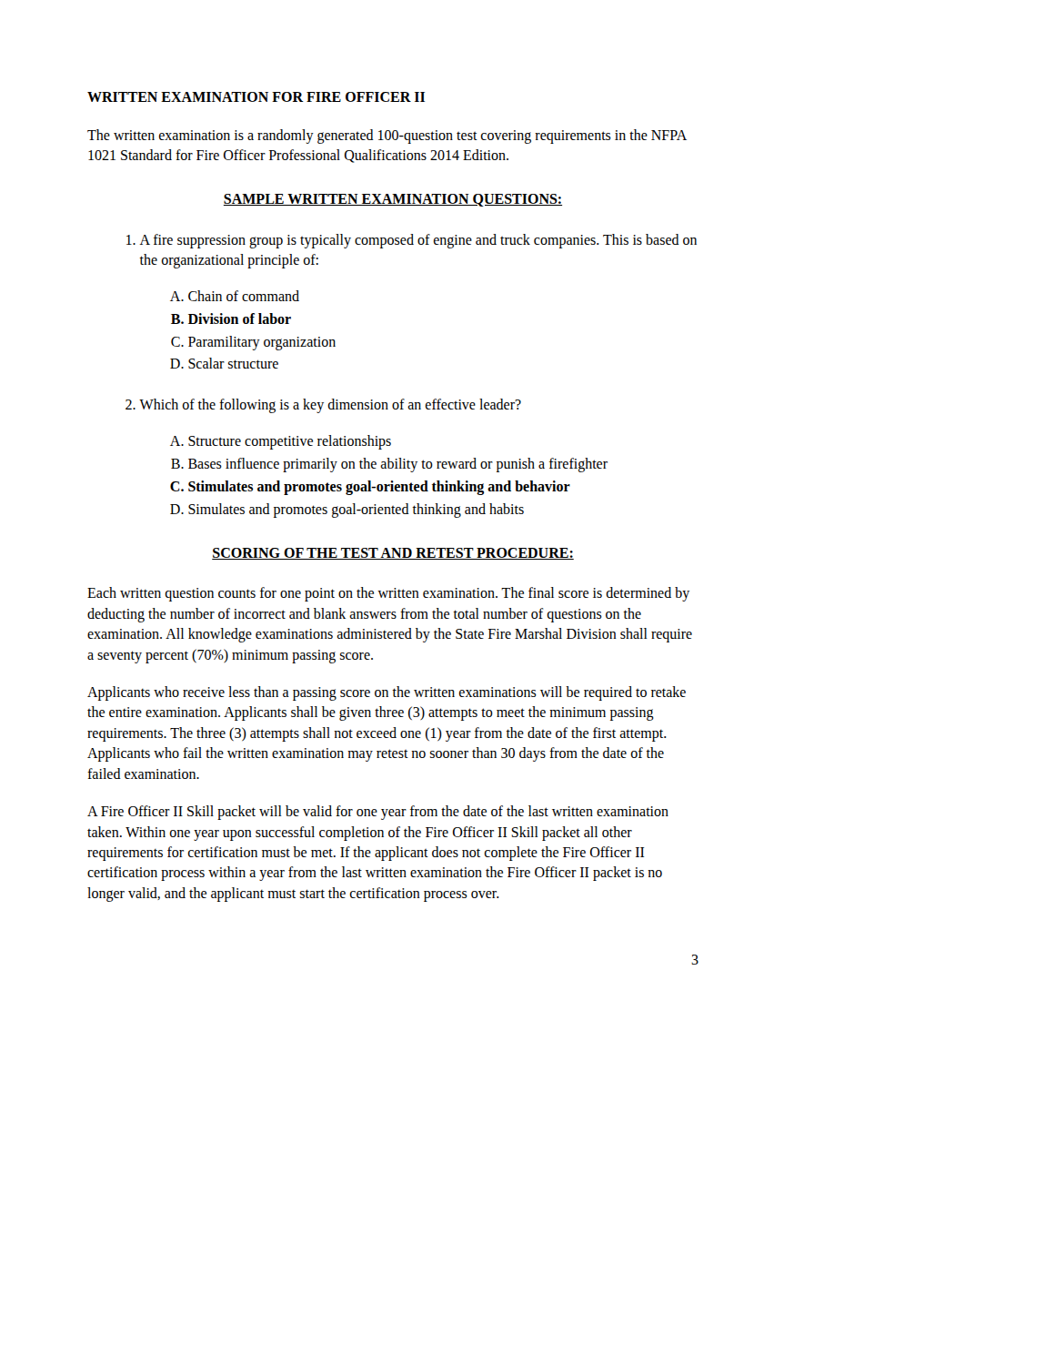Written Examination for Fire Officer II
The written examination is a randomly generated 100-question test covering requirements in the NFPA 1021 Standard for Fire Officer Professional Qualifications 2014 Edition.
Sample Written Examination Questions:
A fire suppression group is typically composed of engine and truck companies. This is based on the organizational principle of:
Chain of command
Division of labor
Paramilitary organization
Scalar structure
Which of the following is a key dimension of an effective leader?
Structure competitive relationships
Bases influence primarily on the ability to reward or punish a firefighter
Stimulates and promotes goal-oriented thinking and behavior
Simulates and promotes goal-oriented thinking and habits
Scoring of the Test and Retest Procedure:
Each written question counts for one point on the written examination. The final score is determined by deducting the number of incorrect and blank answers from the total number of questions on the examination. All knowledge examinations administered by the State Fire Marshal Division shall require a seventy percent (70%) minimum passing score.
Applicants who receive less than a passing score on the written examinations will be required to retake the entire examination. Applicants shall be given three (3) attempts to meet the minimum passing requirements. The three (3) attempts shall not exceed one (1) year from the date of the first attempt. Applicants who fail the written examination may retest no sooner than 30 days from the date of the failed examination.
A Fire Officer II Skill packet will be valid for one year from the date of the last written examination taken. Within one year upon successful completion of the Fire Officer II Skill packet all other requirements for certification must be met. If the applicant does not complete the Fire Officer II certification process within a year from the last written examination the Fire Officer II packet is no longer valid, and the applicant must start the certification process over.
3